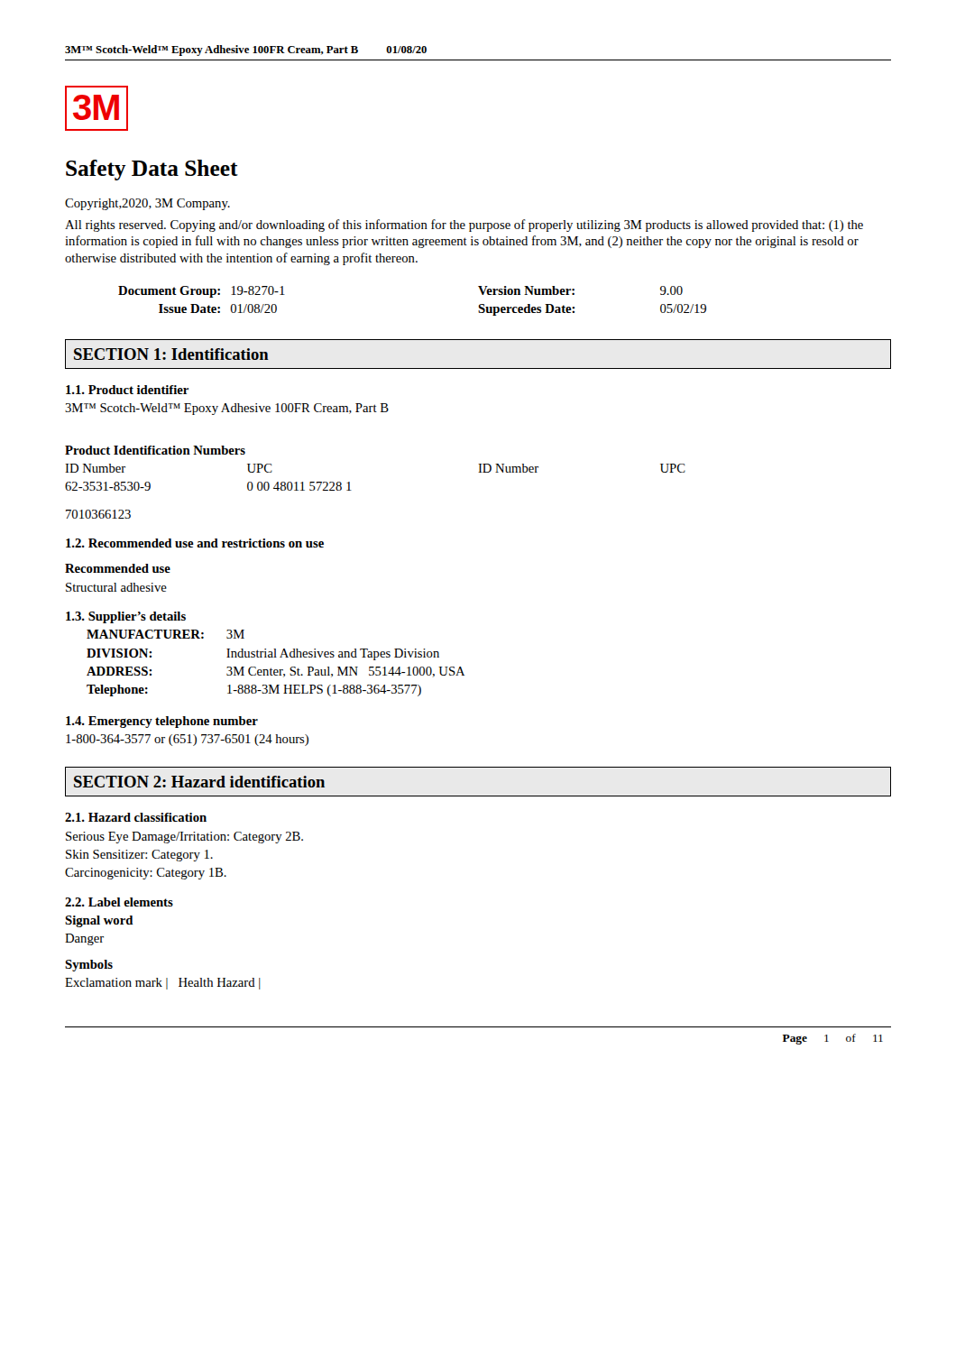3M™ Scotch-Weld™ Epoxy Adhesive 100FR Cream, Part B 01/08/20
3M
Safety Data Sheet
Copyright,2020, 3M Company.
All rights reserved. Copying and/or downloading of this information for the purpose of properly utilizing 3M products is allowed provided that: (1) the information is copied in full with no changes unless prior written agreement is obtained from 3M, and (2) neither the copy nor the original is resold or otherwise distributed with the intention of earning a profit thereon.
| Document Group: | 19-8270-1 | Version Number: | 9.00 |
| Issue Date: | 01/08/20 | Supercedes Date: | 05/02/19 |
SECTION 1: Identification
1.1. Product identifier
3M™ Scotch-Weld™ Epoxy Adhesive 100FR Cream, Part B
Product Identification Numbers
| ID Number | UPC | ID Number | UPC |
| 62-3531-8530-9 | 0 00 48011 57228 1 | | |
7010366123
1.2. Recommended use and restrictions on use
Recommended use
Structural adhesive
1.3. Supplier’s details
| MANUFACTURER: | 3M |
| DIVISION: | Industrial Adhesives and Tapes Division |
| ADDRESS: | 3M Center, St. Paul, MN 55144-1000, USA |
| Telephone: | 1-888-3M HELPS (1-888-364-3577) |
1.4. Emergency telephone number
1-800-364-3577 or (651) 737-6501 (24 hours)
SECTION 2: Hazard identification
2.1. Hazard classification
Serious Eye Damage/Irritation: Category 2B.
Skin Sensitizer: Category 1.
Carcinogenicity: Category 1B.
2.2. Label elements
Signal word
Danger
Symbols
Exclamation mark | Health Hazard |
Page 1 of 11